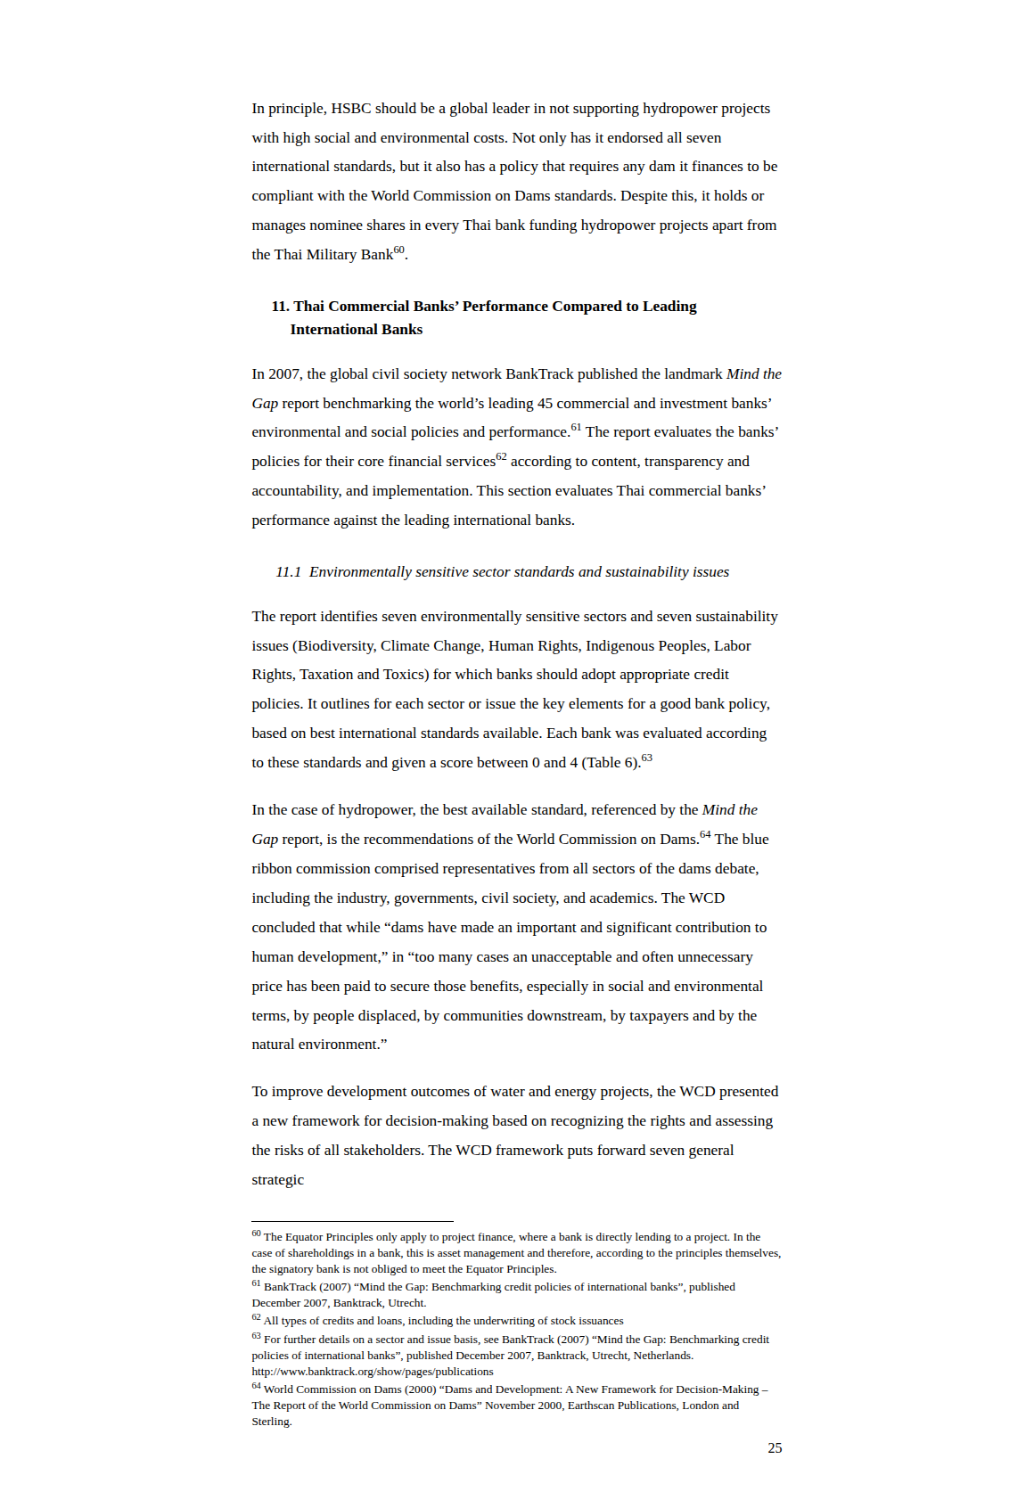In principle, HSBC should be a global leader in not supporting hydropower projects with high social and environmental costs. Not only has it endorsed all seven international standards, but it also has a policy that requires any dam it finances to be compliant with the World Commission on Dams standards. Despite this, it holds or manages nominee shares in every Thai bank funding hydropower projects apart from the Thai Military Bank60.
11. Thai Commercial Banks’ Performance Compared to Leading International Banks
In 2007, the global civil society network BankTrack published the landmark Mind the Gap report benchmarking the world’s leading 45 commercial and investment banks’ environmental and social policies and performance.61 The report evaluates the banks’ policies for their core financial services62 according to content, transparency and accountability, and implementation. This section evaluates Thai commercial banks’ performance against the leading international banks.
11.1 Environmentally sensitive sector standards and sustainability issues
The report identifies seven environmentally sensitive sectors and seven sustainability issues (Biodiversity, Climate Change, Human Rights, Indigenous Peoples, Labor Rights, Taxation and Toxics) for which banks should adopt appropriate credit policies. It outlines for each sector or issue the key elements for a good bank policy, based on best international standards available. Each bank was evaluated according to these standards and given a score between 0 and 4 (Table 6).63
In the case of hydropower, the best available standard, referenced by the Mind the Gap report, is the recommendations of the World Commission on Dams.64 The blue ribbon commission comprised representatives from all sectors of the dams debate, including the industry, governments, civil society, and academics. The WCD concluded that while “dams have made an important and significant contribution to human development,” in “too many cases an unacceptable and often unnecessary price has been paid to secure those benefits, especially in social and environmental terms, by people displaced, by communities downstream, by taxpayers and by the natural environment.”
To improve development outcomes of water and energy projects, the WCD presented a new framework for decision-making based on recognizing the rights and assessing the risks of all stakeholders. The WCD framework puts forward seven general strategic
60 The Equator Principles only apply to project finance, where a bank is directly lending to a project. In the case of shareholdings in a bank, this is asset management and therefore, according to the principles themselves, the signatory bank is not obliged to meet the Equator Principles.
61 BankTrack (2007) “Mind the Gap: Benchmarking credit policies of international banks”, published December 2007, Banktrack, Utrecht.
62 All types of credits and loans, including the underwriting of stock issuances
63 For further details on a sector and issue basis, see BankTrack (2007) “Mind the Gap: Benchmarking credit policies of international banks”, published December 2007, Banktrack, Utrecht, Netherlands. http://www.banktrack.org/show/pages/publications
64 World Commission on Dams (2000) “Dams and Development: A New Framework for Decision-Making – The Report of the World Commission on Dams” November 2000, Earthscan Publications, London and Sterling.
25